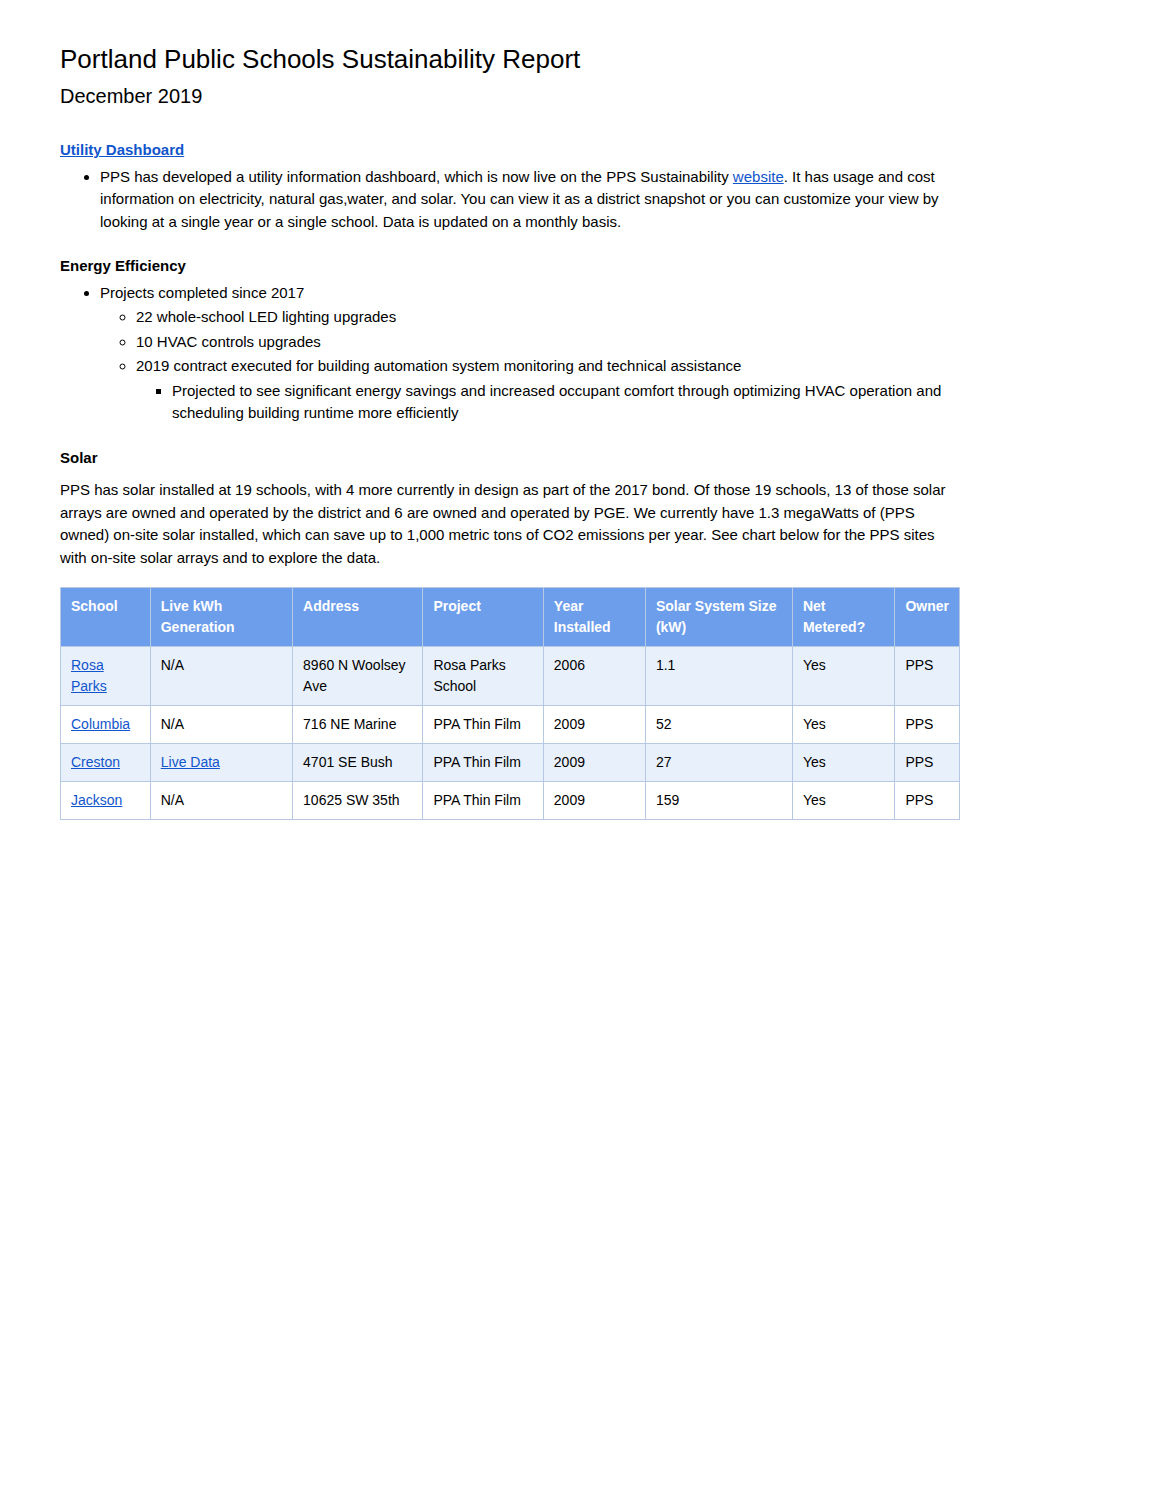Portland Public Schools Sustainability Report
December 2019
Utility Dashboard
PPS has developed a utility information dashboard, which is now live on the PPS Sustainability website. It has usage and cost information on electricity, natural gas,water, and solar. You can view it as a district snapshot or you can customize your view by looking at a single year or a single school. Data is updated on a monthly basis.
Energy Efficiency
Projects completed since 2017
22 whole-school LED lighting upgrades
10 HVAC controls upgrades
2019 contract executed for building automation system monitoring and technical assistance
Projected to see significant energy savings and increased occupant comfort through optimizing HVAC operation and scheduling building runtime more efficiently
Solar
PPS has solar installed at 19 schools, with 4 more currently in design as part of the 2017 bond. Of those 19 schools, 13 of those solar arrays are owned and operated by the district and 6 are owned and operated by PGE. We currently have 1.3 megaWatts of (PPS owned) on-site solar installed, which can save up to 1,000 metric tons of CO2 emissions per year. See chart below for the PPS sites with on-site solar arrays and to explore the data.
| School | Live kWh Generation | Address | Project | Year Installed | Solar System Size (kW) | Net Metered? | Owner |
| --- | --- | --- | --- | --- | --- | --- | --- |
| Rosa Parks | N/A | 8960 N Woolsey Ave | Rosa Parks School | 2006 | 1.1 | Yes | PPS |
| Columbia | N/A | 716 NE Marine | PPA Thin Film | 2009 | 52 | Yes | PPS |
| Creston | Live Data | 4701 SE Bush | PPA Thin Film | 2009 | 27 | Yes | PPS |
| Jackson | N/A | 10625 SW 35th | PPA Thin Film | 2009 | 159 | Yes | PPS |